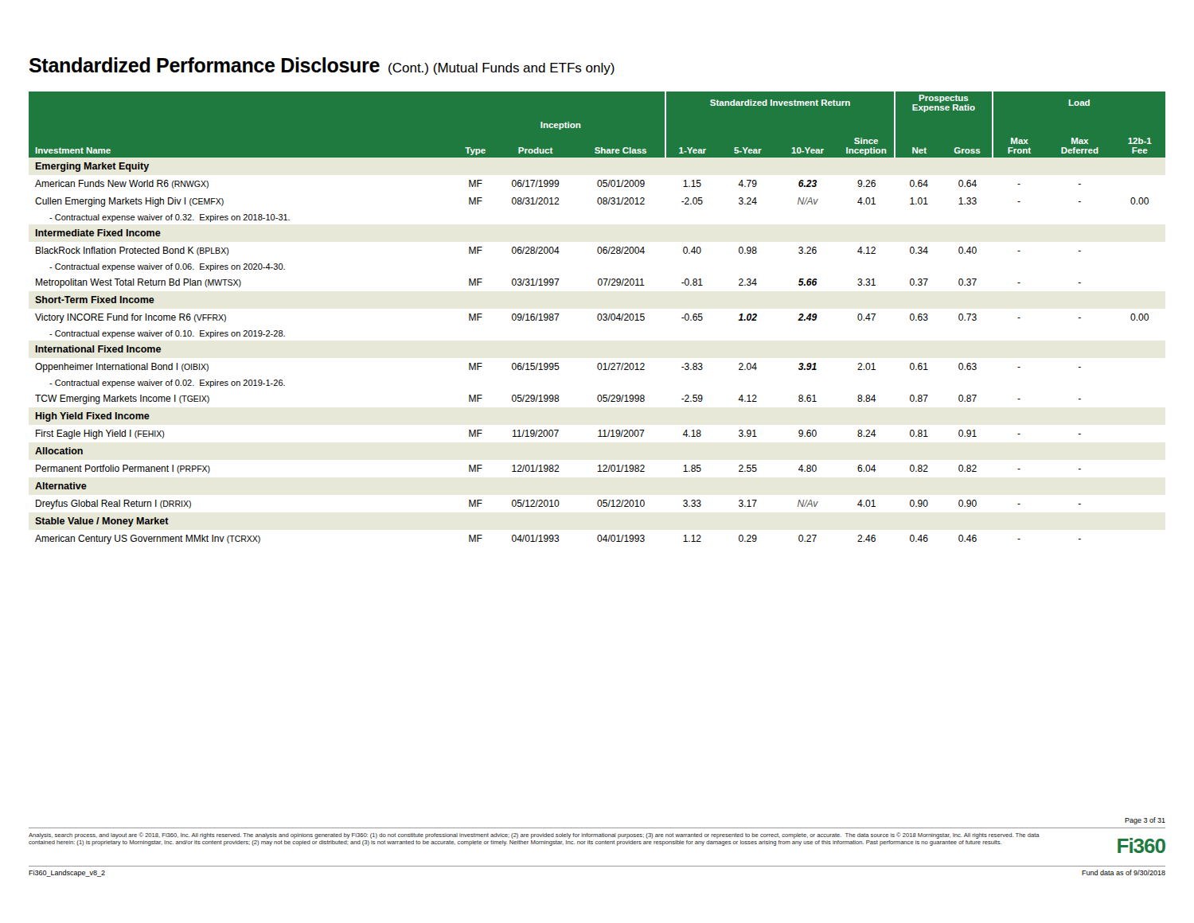Standardized Performance Disclosure
(Cont.) (Mutual Funds and ETFs only)
| | | Standardized Investment Return | Prospectus Expense Ratio | Load |
| --- | --- | --- | --- | --- |
| Inception | | | |
| Investment Name | Type | Product | Share Class | 1-Year | 5-Year | 10-Year | Since Inception | Net | Gross | Max Front | Max Deferred | 12b-1 Fee |
| Emerging Market Equity | | | |
| American Funds New World R6 (RNWGX) | MF | 06/17/1999 | 05/01/2009 | 1.15 | 4.79 | 6.23 | 9.26 | 0.64 | 0.64 | - | - | |
| Cullen Emerging Markets High Div I (CEMFX) | MF | 08/31/2012 | 08/31/2012 | -2.05 | 3.24 | N/Av | 4.01 | 1.01 | 1.33 | - | - | 0.00 |
| - Contractual expense waiver of 0.32. Expires on 2018-10-31. |
| Intermediate Fixed Income | | | |
| BlackRock Inflation Protected Bond K (BPLBX) | MF | 06/28/2004 | 06/28/2004 | 0.40 | 0.98 | 3.26 | 4.12 | 0.34 | 0.40 | - | - | |
| - Contractual expense waiver of 0.06. Expires on 2020-4-30. |
| Metropolitan West Total Return Bd Plan (MWTSX) | MF | 03/31/1997 | 07/29/2011 | -0.81 | 2.34 | 5.66 | 3.31 | 0.37 | 0.37 | - | - | |
| Short-Term Fixed Income | | | |
| Victory INCORE Fund for Income R6 (VFFRX) | MF | 09/16/1987 | 03/04/2015 | -0.65 | 1.02 | 2.49 | 0.47 | 0.63 | 0.73 | - | - | 0.00 |
| - Contractual expense waiver of 0.10. Expires on 2019-2-28. |
| International Fixed Income | | | |
| Oppenheimer International Bond I (OIBIX) | MF | 06/15/1995 | 01/27/2012 | -3.83 | 2.04 | 3.91 | 2.01 | 0.61 | 0.63 | - | - | |
| - Contractual expense waiver of 0.02. Expires on 2019-1-26. |
| TCW Emerging Markets Income I (TGEIX) | MF | 05/29/1998 | 05/29/1998 | -2.59 | 4.12 | 8.61 | 8.84 | 0.87 | 0.87 | - | - | |
| High Yield Fixed Income | | | |
| First Eagle High Yield I (FEHIX) | MF | 11/19/2007 | 11/19/2007 | 4.18 | 3.91 | 9.60 | 8.24 | 0.81 | 0.91 | - | - | |
| Allocation | | | |
| Permanent Portfolio Permanent I (PRPFX) | MF | 12/01/1982 | 12/01/1982 | 1.85 | 2.55 | 4.80 | 6.04 | 0.82 | 0.82 | - | - | |
| Alternative | | | |
| Dreyfus Global Real Return I (DRRIX) | MF | 05/12/2010 | 05/12/2010 | 3.33 | 3.17 | N/Av | 4.01 | 0.90 | 0.90 | - | - | |
| Stable Value / Money Market | | | |
| American Century US Government MMkt Inv (TCRXX) | MF | 04/01/1993 | 04/01/1993 | 1.12 | 0.29 | 0.27 | 2.46 | 0.46 | 0.46 | - | - | |
Page 3 of 31
Analysis, search process, and layout are © 2018, Fi360, Inc. All rights reserved. The analysis and opinions generated by Fi360: (1) do not constitute professional investment advice; (2) are provided solely for informational purposes; (3) are not warranted or represented to be correct, complete, or accurate. The data source is © 2018 Morningstar, Inc. All rights reserved. The data contained herein: (1) is proprietary to Morningstar, Inc. and/or its content providers; (2) may not be copied or distributed; and (3) is not warranted to be accurate, complete or timely. Neither Morningstar, Inc. nor its content providers are responsible for any damages or losses arising from any use of this information. Past performance is no guarantee of future results.
Fi360
Fi360_Landscape_v8_2
Fund data as of 9/30/2018